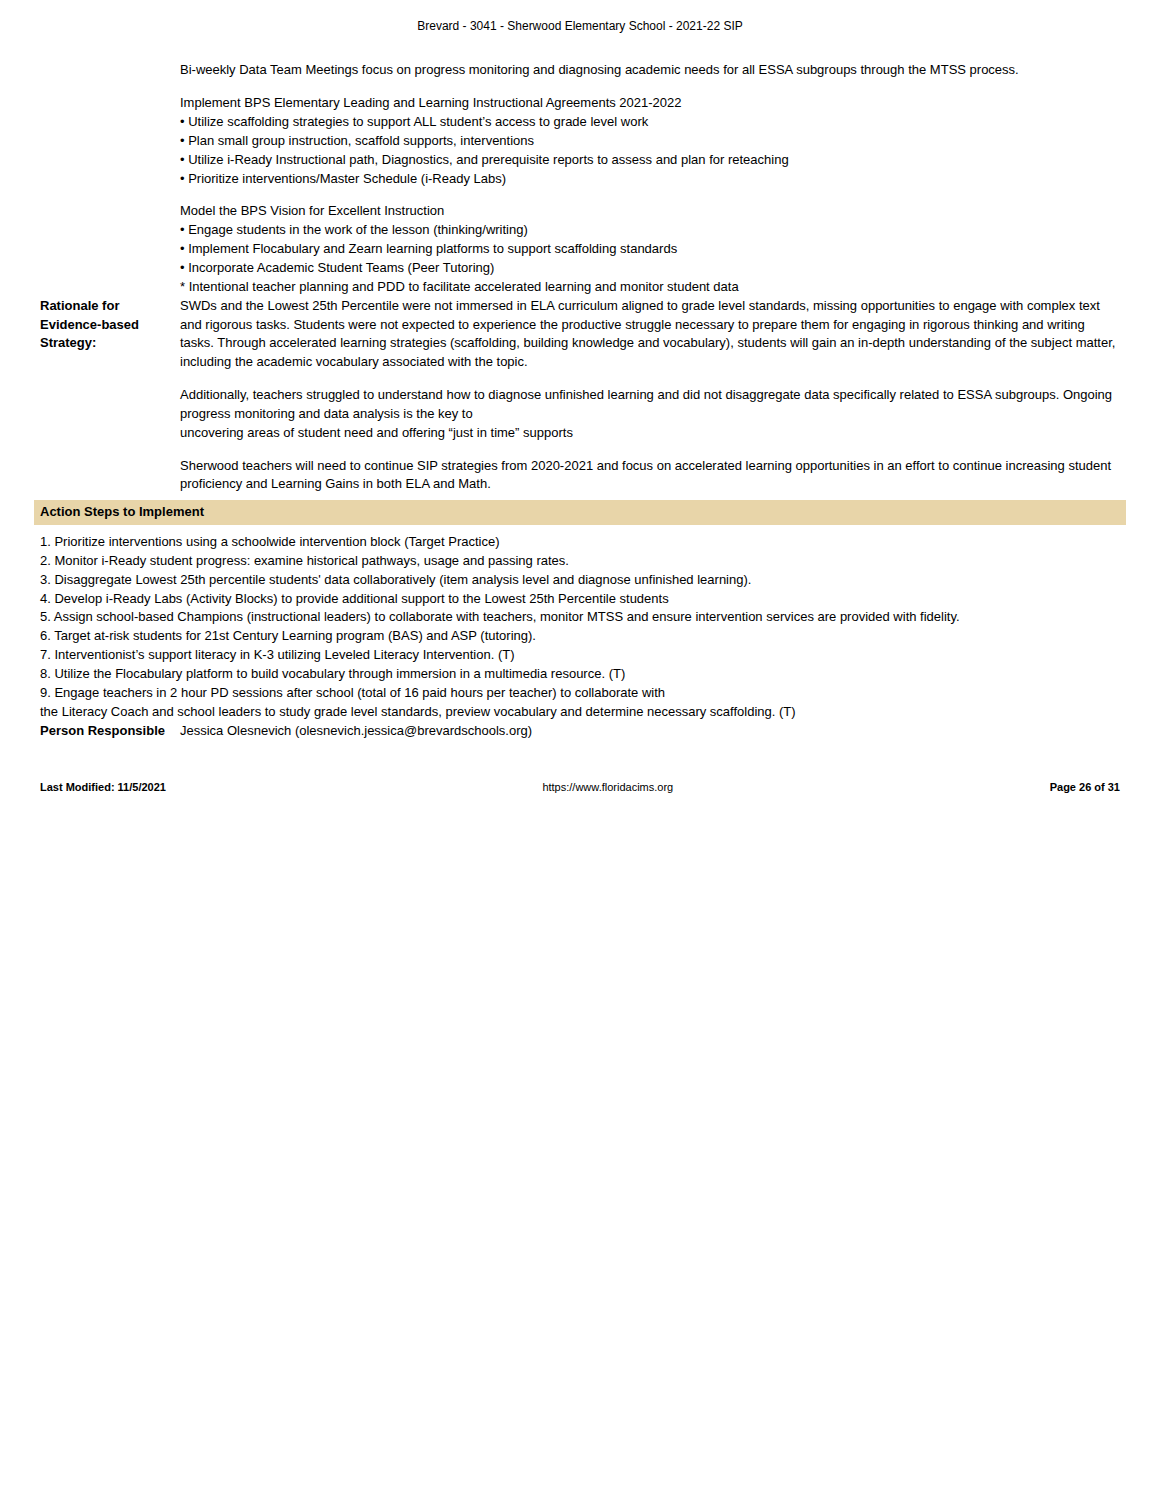Brevard - 3041 - Sherwood Elementary School - 2021-22 SIP
| | Bi-weekly Data Team Meetings focus on progress monitoring and diagnosing academic needs for all ESSA subgroups through the MTSS process. Implement BPS Elementary Leading and Learning Instructional Agreements 2021-2022 • Utilize scaffolding strategies to support ALL student’s access to grade level work • Plan small group instruction, scaffold supports, interventions • Utilize i-Ready Instructional path, Diagnostics, and prerequisite reports to assess and plan for reteaching • Prioritize interventions/Master Schedule (i-Ready Labs) Model the BPS Vision for Excellent Instruction • Engage students in the work of the lesson (thinking/writing) • Implement Flocabulary and Zearn learning platforms to support scaffolding standards • Incorporate Academic Student Teams (Peer Tutoring) * Intentional teacher planning and PDD to facilitate accelerated learning and monitor student data |
| Rationale for Evidence-based Strategy: | SWDs and the Lowest 25th Percentile were not immersed in ELA curriculum aligned to grade level standards, missing opportunities to engage with complex text and rigorous tasks. Students were not expected to experience the productive struggle necessary to prepare them for engaging in rigorous thinking and writing tasks. Through accelerated learning strategies (scaffolding, building knowledge and vocabulary), students will gain an in-depth understanding of the subject matter, including the academic vocabulary associated with the topic. Additionally, teachers struggled to understand how to diagnose unfinished learning and did not disaggregate data specifically related to ESSA subgroups. Ongoing progress monitoring and data analysis is the key to uncovering areas of student need and offering “just in time” supports Sherwood teachers will need to continue SIP strategies from 2020-2021 and focus on accelerated learning opportunities in an effort to continue increasing student proficiency and Learning Gains in both ELA and Math. |
Action Steps to Implement
1. Prioritize interventions using a schoolwide intervention block (Target Practice)
2. Monitor i-Ready student progress: examine historical pathways, usage and passing rates.
3. Disaggregate Lowest 25th percentile students' data collaboratively (item analysis level and diagnose unfinished learning).
4. Develop i-Ready Labs (Activity Blocks) to provide additional support to the Lowest 25th Percentile students
5. Assign school-based Champions (instructional leaders) to collaborate with teachers, monitor MTSS and ensure intervention services are provided with fidelity.
6. Target at-risk students for 21st Century Learning program (BAS) and ASP (tutoring).
7. Interventionist’s support literacy in K-3 utilizing Leveled Literacy Intervention. (T)
8. Utilize the Flocabulary platform to build vocabulary through immersion in a multimedia resource. (T)
9. Engage teachers in 2 hour PD sessions after school (total of 16 paid hours per teacher) to collaborate with
the Literacy Coach and school leaders to study grade level standards, preview vocabulary and determine necessary scaffolding. (T)
| Person Responsible | Jessica Olesnevich (olesnevich.jessica@brevardschools.org) |
Last Modified: 11/5/2021
https://www.floridacims.org
Page 26 of 31